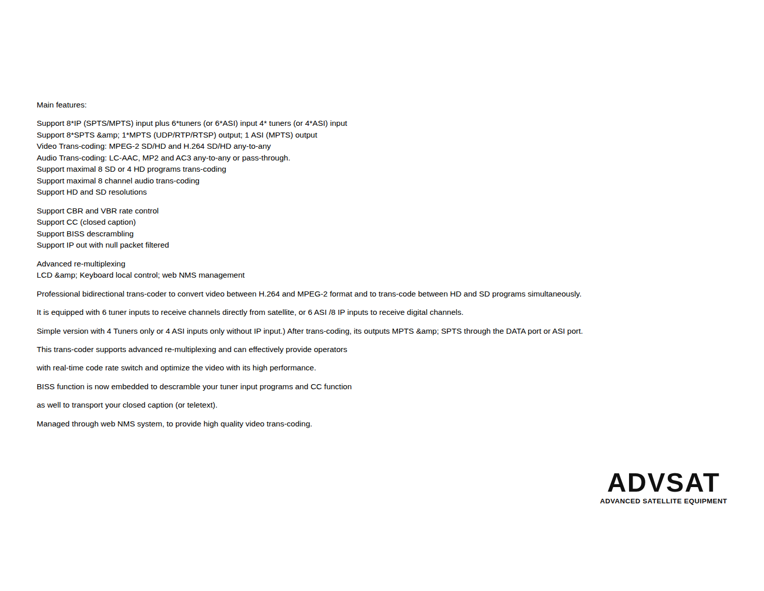Main features:
Support 8*IP (SPTS/MPTS) input plus 6*tuners (or 6*ASI) input 4* tuners (or 4*ASI) input
Support 8*SPTS &amp; 1*MPTS (UDP/RTP/RTSP) output; 1 ASI (MPTS) output
Video Trans-coding: MPEG-2 SD/HD and H.264 SD/HD any-to-any
Audio Trans-coding: LC-AAC, MP2 and AC3 any-to-any or pass-through.
Support maximal 8 SD or 4 HD programs trans-coding
Support maximal 8 channel audio trans-coding
Support HD and SD resolutions
Support CBR and VBR rate control
Support CC (closed caption)
Support BISS descrambling
Support IP out with null packet filtered
Advanced re-multiplexing
LCD &amp; Keyboard local control; web NMS management
Professional bidirectional trans-coder to convert video between H.264 and MPEG-2 format and to trans-code between HD and SD programs simultaneously.
It is equipped with 6 tuner inputs to receive channels directly from satellite, or 6 ASI /8 IP inputs to receive digital channels.
Simple version with 4 Tuners only or 4 ASI inputs only without IP input.) After trans-coding, its outputs MPTS &amp; SPTS through the DATA port or ASI port.
This trans-coder supports advanced re-multiplexing and can effectively provide operators
with real-time code rate switch and optimize the video with its high performance.
BISS function is now embedded to descramble your tuner input programs and CC function
as well to transport your closed caption (or teletext).
Managed through web NMS system, to provide high quality video trans-coding.
ADVSAT
ADVANCED SATELLITE EQUIPMENT